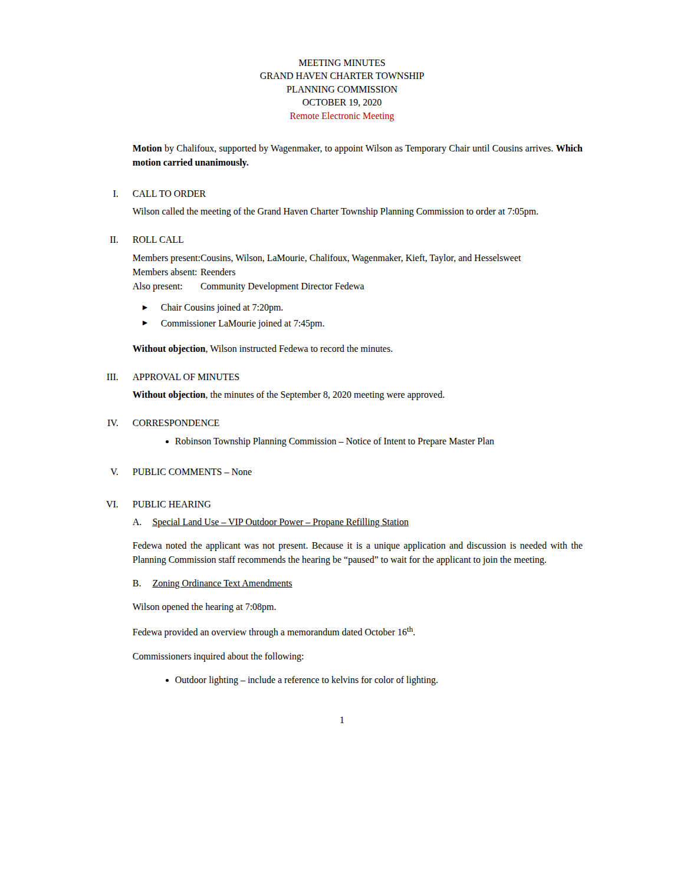MEETING MINUTES
GRAND HAVEN CHARTER TOWNSHIP
PLANNING COMMISSION
OCTOBER 19, 2020
Remote Electronic Meeting
Motion by Chalifoux, supported by Wagenmaker, to appoint Wilson as Temporary Chair until Cousins arrives. Which motion carried unanimously.
I.
CALL TO ORDER
Wilson called the meeting of the Grand Haven Charter Township Planning Commission to order at 7:05pm.
II.
ROLL CALL
| Members present: | Cousins, Wilson, LaMourie, Chalifoux, Wagenmaker, Kieft, Taylor, and Hesselsweet |
| Members absent: | Reenders |
| Also present: | Community Development Director Fedewa |
Chair Cousins joined at 7:20pm.
Commissioner LaMourie joined at 7:45pm.
Without objection, Wilson instructed Fedewa to record the minutes.
III.
APPROVAL OF MINUTES
Without objection, the minutes of the September 8, 2020 meeting were approved.
IV.
CORRESPONDENCE
Robinson Township Planning Commission – Notice of Intent to Prepare Master Plan
V.
PUBLIC COMMENTS – None
VI.
PUBLIC HEARING
A.
Special Land Use – VIP Outdoor Power – Propane Refilling Station
Fedewa noted the applicant was not present. Because it is a unique application and discussion is needed with the Planning Commission staff recommends the hearing be “paused” to wait for the applicant to join the meeting.
B.
Zoning Ordinance Text Amendments
Wilson opened the hearing at 7:08pm.
Fedewa provided an overview through a memorandum dated October 16th.
Commissioners inquired about the following:
Outdoor lighting – include a reference to kelvins for color of lighting.
1